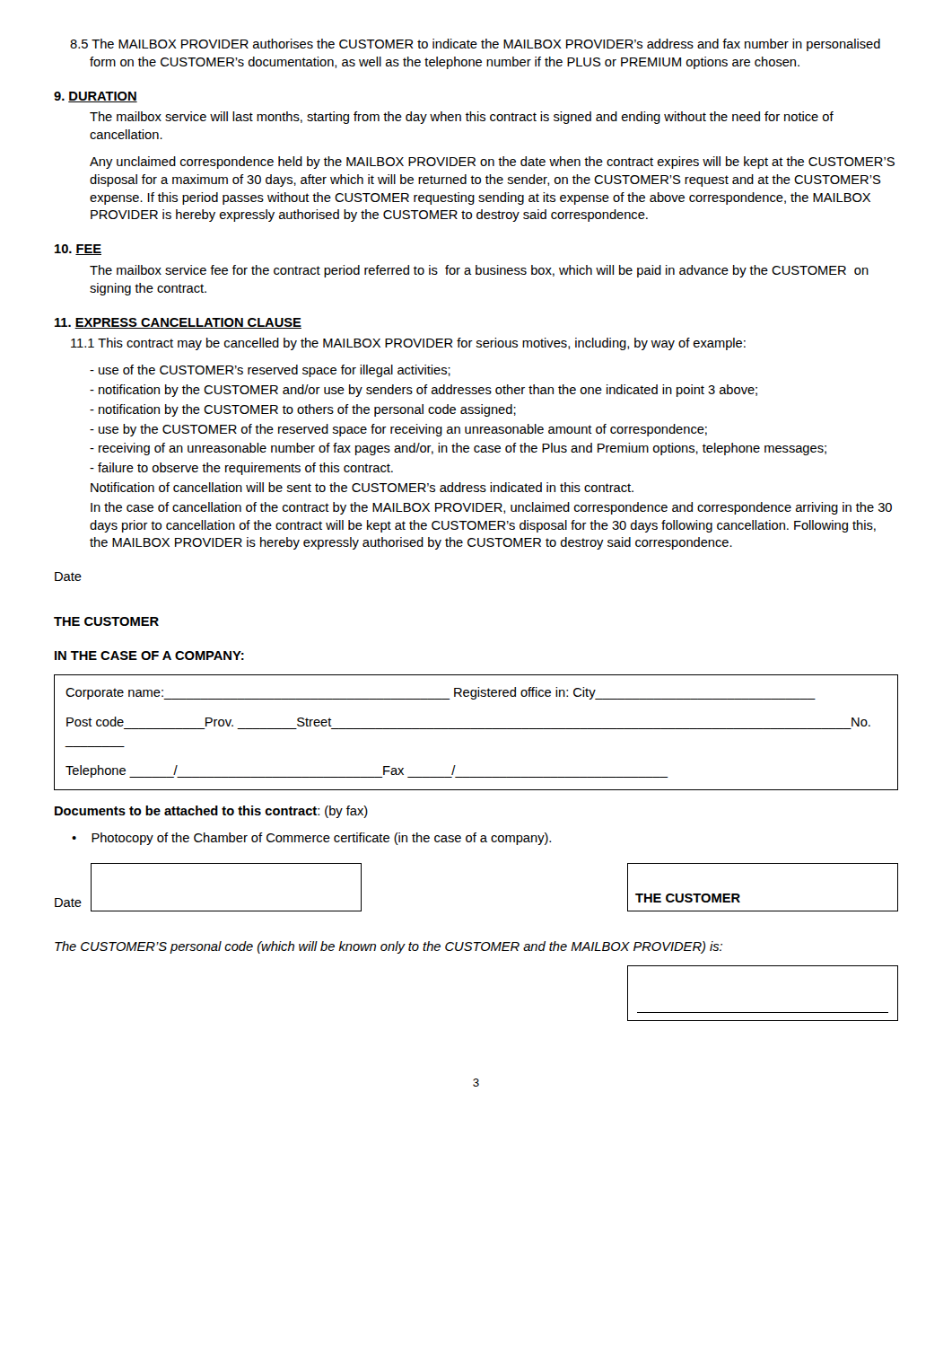8.5 The MAILBOX PROVIDER authorises the CUSTOMER to indicate the MAILBOX PROVIDER’s address and fax number in personalised form on the CUSTOMER’s documentation, as well as the telephone number if the PLUS or PREMIUM options are chosen.
9. DURATION
The mailbox service will last months, starting from the day when this contract is signed and ending without the need for notice of cancellation.
Any unclaimed correspondence held by the MAILBOX PROVIDER on the date when the contract expires will be kept at the CUSTOMER’S disposal for a maximum of 30 days, after which it will be returned to the sender, on the CUSTOMER’S request and at the CUSTOMER’S expense. If this period passes without the CUSTOMER requesting sending at its expense of the above correspondence, the MAILBOX PROVIDER is hereby expressly authorised by the CUSTOMER to destroy said correspondence.
10. FEE
The mailbox service fee for the contract period referred to is for a business box, which will be paid in advance by the CUSTOMER on signing the contract.
11. EXPRESS CANCELLATION CLAUSE
11.1 This contract may be cancelled by the MAILBOX PROVIDER for serious motives, including, by way of example:
- use of the CUSTOMER’s reserved space for illegal activities;
- notification by the CUSTOMER and/or use by senders of addresses other than the one indicated in point 3 above;
- notification by the CUSTOMER to others of the personal code assigned;
- use by the CUSTOMER of the reserved space for receiving an unreasonable amount of correspondence;
- receiving of an unreasonable number of fax pages and/or, in the case of the Plus and Premium options, telephone messages;
- failure to observe the requirements of this contract.
Notification of cancellation will be sent to the CUSTOMER’s address indicated in this contract.
In the case of cancellation of the contract by the MAILBOX PROVIDER, unclaimed correspondence and correspondence arriving in the 30 days prior to cancellation of the contract will be kept at the CUSTOMER’s disposal for the 30 days following cancellation. Following this, the MAILBOX PROVIDER is hereby expressly authorised by the CUSTOMER to destroy said correspondence.
Date
THE CUSTOMER
IN THE CASE OF A COMPANY:
Corporate name:_______________________________________ Registered office in: City______________________________
Post code___________Prov. ________Street_______________________________________________________________________No. ________
Telephone ______/____________________________Fax ______/_____________________________
Documents to be attached to this contract: (by fax)
• Photocopy of the Chamber of Commerce certificate (in the case of a company).
Date
THE CUSTOMER
The CUSTOMER’S personal code (which will be known only to the CUSTOMER and the MAILBOX PROVIDER) is:
3